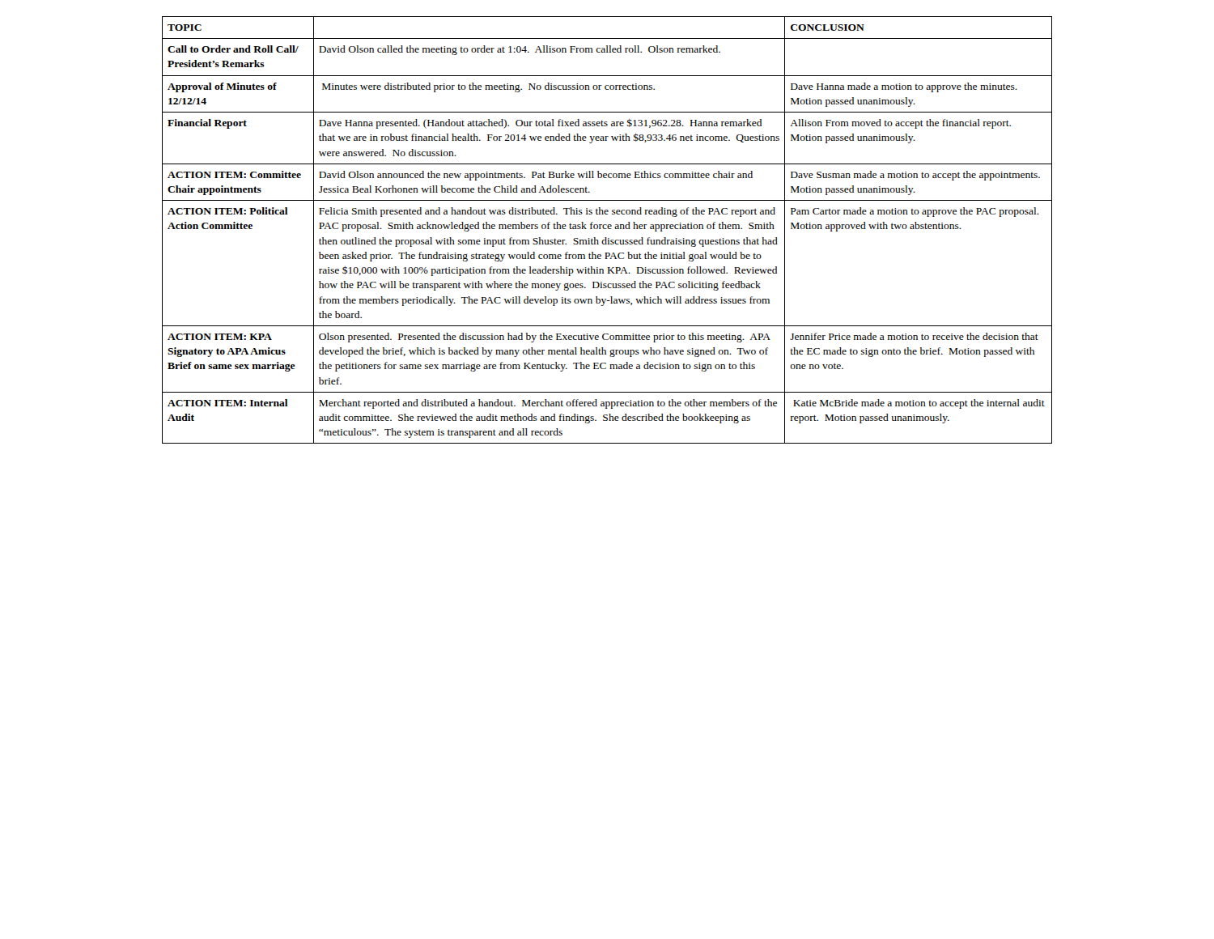| TOPIC | | CONCLUSION |
| Call to Order and Roll Call/ President’s Remarks | David Olson called the meeting to order at 1:04. Allison From called roll. Olson remarked. | |
| Approval of Minutes of 12/12/14 | Minutes were distributed prior to the meeting. No discussion or corrections. | Dave Hanna made a motion to approve the minutes. Motion passed unanimously. |
| Financial Report | Dave Hanna presented. (Handout attached). Our total fixed assets are $131,962.28. Hanna remarked that we are in robust financial health. For 2014 we ended the year with $8,933.46 net income. Questions were answered. No discussion. | Allison From moved to accept the financial report. Motion passed unanimously. |
| ACTION ITEM: Committee Chair appointments | David Olson announced the new appointments. Pat Burke will become Ethics committee chair and Jessica Beal Korhonen will become the Child and Adolescent. | Dave Susman made a motion to accept the appointments. Motion passed unanimously. |
| ACTION ITEM: Political Action Committee | Felicia Smith presented and a handout was distributed. This is the second reading of the PAC report and PAC proposal. Smith acknowledged the members of the task force and her appreciation of them. Smith then outlined the proposal with some input from Shuster. Smith discussed fundraising questions that had been asked prior. The fundraising strategy would come from the PAC but the initial goal would be to raise $10,000 with 100% participation from the leadership within KPA. Discussion followed. Reviewed how the PAC will be transparent with where the money goes. Discussed the PAC soliciting feedback from the members periodically. The PAC will develop its own by-laws, which will address issues from the board. | Pam Cartor made a motion to approve the PAC proposal. Motion approved with two abstentions. |
| ACTION ITEM: KPA Signatory to APA Amicus Brief on same sex marriage | Olson presented. Presented the discussion had by the Executive Committee prior to this meeting. APA developed the brief, which is backed by many other mental health groups who have signed on. Two of the petitioners for same sex marriage are from Kentucky. The EC made a decision to sign on to this brief. | Jennifer Price made a motion to receive the decision that the EC made to sign onto the brief. Motion passed with one no vote. |
| ACTION ITEM: Internal Audit | Merchant reported and distributed a handout. Merchant offered appreciation to the other members of the audit committee. She reviewed the audit methods and findings. She described the bookkeeping as “meticulous”. The system is transparent and all records | Katie McBride made a motion to accept the internal audit report. Motion passed unanimously. |